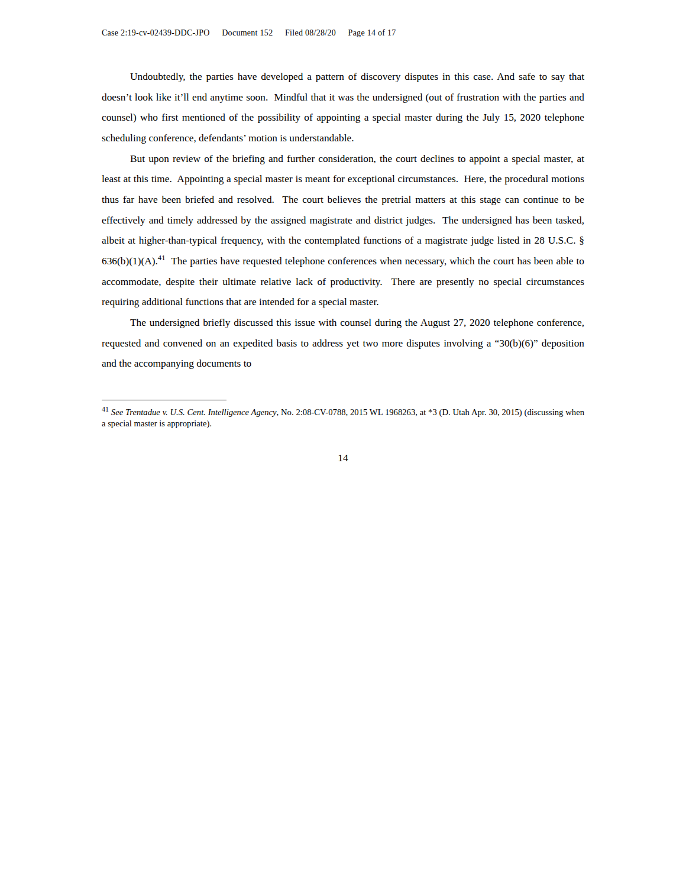Case 2:19-cv-02439-DDC-JPO Document 152 Filed 08/28/20 Page 14 of 17
Undoubtedly, the parties have developed a pattern of discovery disputes in this case. And safe to say that doesn’t look like it’ll end anytime soon. Mindful that it was the undersigned (out of frustration with the parties and counsel) who first mentioned of the possibility of appointing a special master during the July 15, 2020 telephone scheduling conference, defendants’ motion is understandable.
But upon review of the briefing and further consideration, the court declines to appoint a special master, at least at this time. Appointing a special master is meant for exceptional circumstances. Here, the procedural motions thus far have been briefed and resolved. The court believes the pretrial matters at this stage can continue to be effectively and timely addressed by the assigned magistrate and district judges. The undersigned has been tasked, albeit at higher-than-typical frequency, with the contemplated functions of a magistrate judge listed in 28 U.S.C. § 636(b)(1)(A).41 The parties have requested telephone conferences when necessary, which the court has been able to accommodate, despite their ultimate relative lack of productivity. There are presently no special circumstances requiring additional functions that are intended for a special master.
The undersigned briefly discussed this issue with counsel during the August 27, 2020 telephone conference, requested and convened on an expedited basis to address yet two more disputes involving a “30(b)(6)” deposition and the accompanying documents to
41 See Trentadue v. U.S. Cent. Intelligence Agency, No. 2:08-CV-0788, 2015 WL 1968263, at *3 (D. Utah Apr. 30, 2015) (discussing when a special master is appropriate).
14